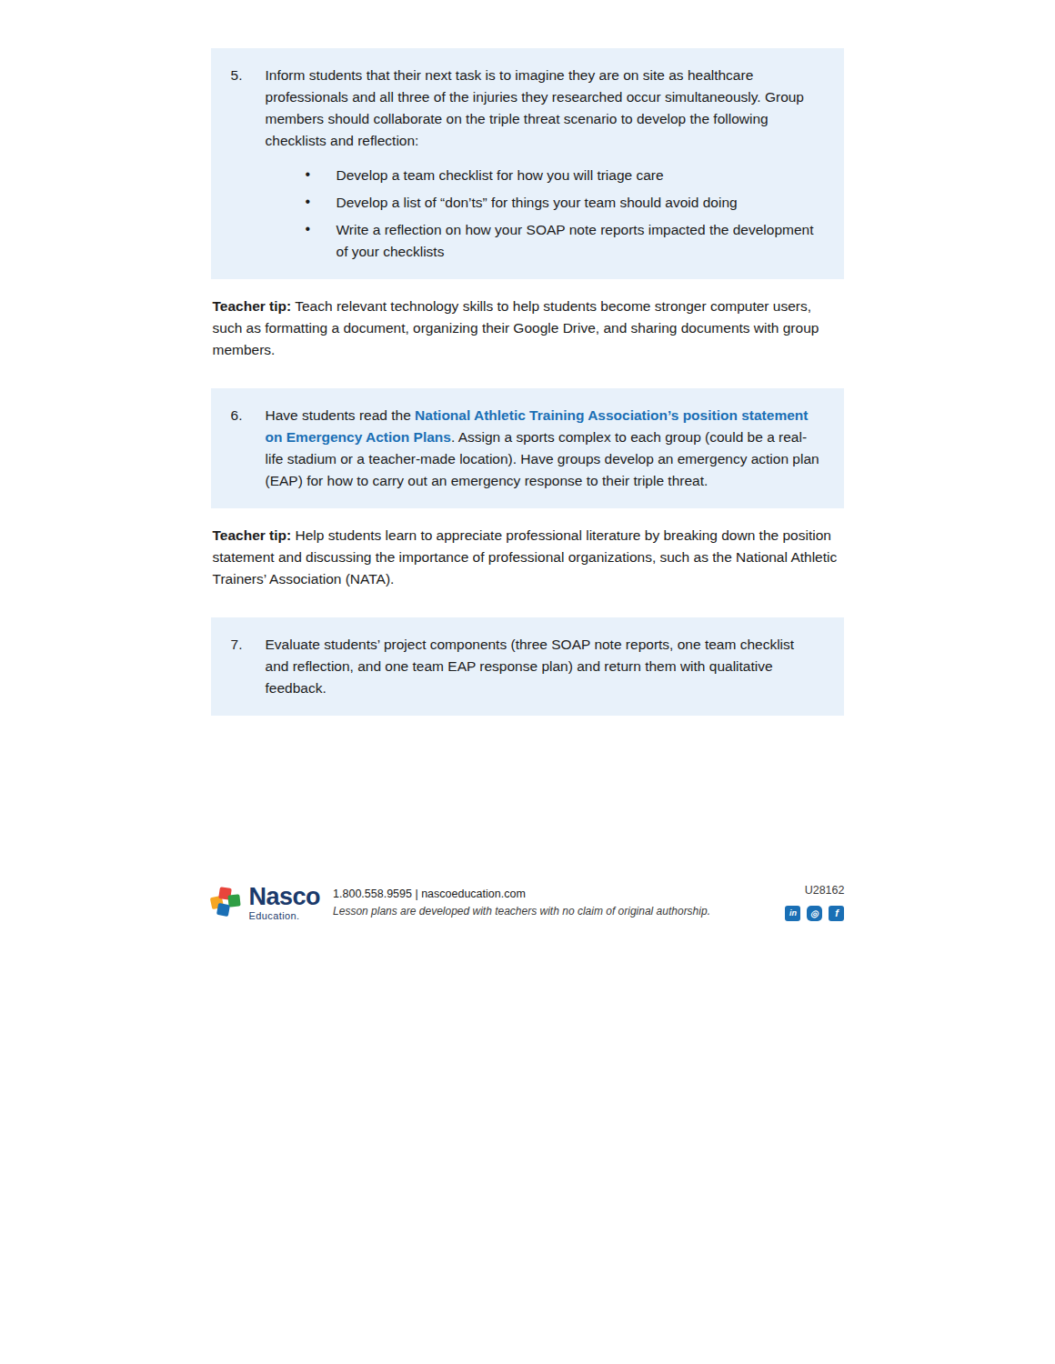5.
Inform students that their next task is to imagine they are on site as healthcare professionals and all three of the injuries they researched occur simultaneously. Group members should collaborate on the triple threat scenario to develop the following checklists and reflection:
Develop a team checklist for how you will triage care
Develop a list of “don’ts” for things your team should avoid doing
Write a reflection on how your SOAP note reports impacted the development of your checklists
Teacher tip: Teach relevant technology skills to help students become stronger computer users, such as formatting a document, organizing their Google Drive, and sharing documents with group members.
6.
Have students read the National Athletic Training Association’s position statement on Emergency Action Plans. Assign a sports complex to each group (could be a real-life stadium or a teacher-made location). Have groups develop an emergency action plan (EAP) for how to carry out an emergency response to their triple threat.
Teacher tip: Help students learn to appreciate professional literature by breaking down the position statement and discussing the importance of professional organizations, such as the National Athletic Trainers’ Association (NATA).
7.
Evaluate students’ project components (three SOAP note reports, one team checklist and reflection, and one team EAP response plan) and return them with qualitative feedback.
Nasco Education.
1.800.558.9595 | nascoeducation.com
Lesson plans are developed with teachers with no claim of original authorship.
U28162